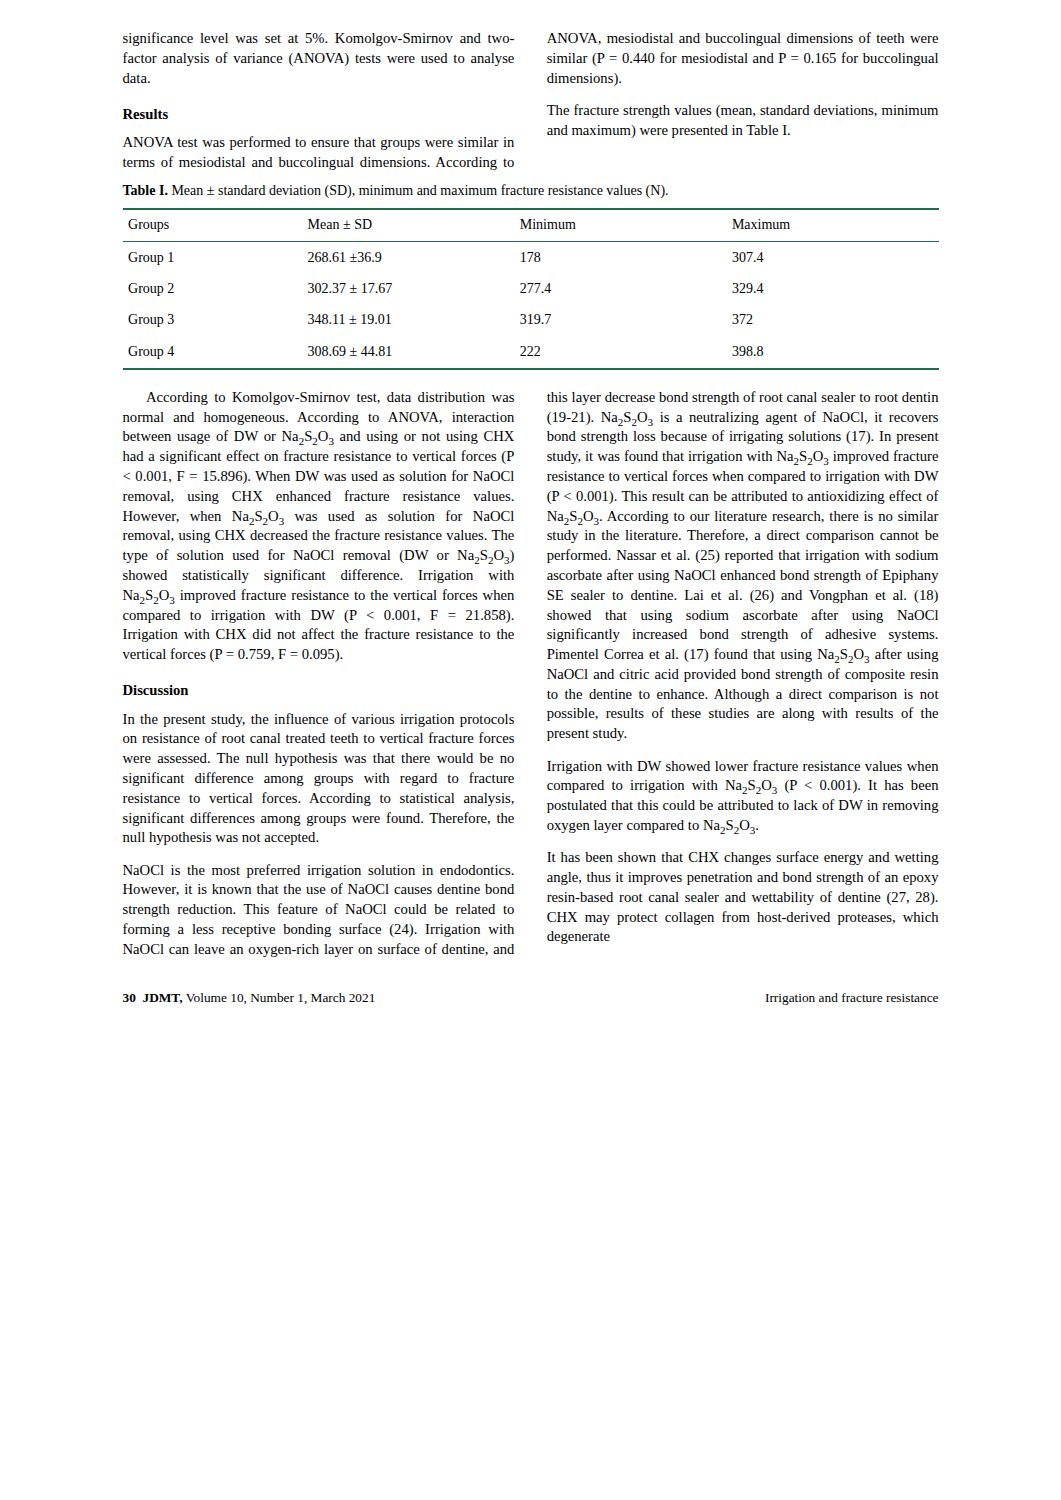significance level was set at 5%. Komolgov-Smirnov and two-factor analysis of variance (ANOVA) tests were used to analyse data.
Results
ANOVA test was performed to ensure that groups were similar in terms of mesiodistal and buccolingual dimensions. According to ANOVA, mesiodistal and buccolingual dimensions of teeth were similar (P = 0.440 for mesiodistal and P = 0.165 for buccolingual dimensions).
The fracture strength values (mean, standard deviations, minimum and maximum) were presented in Table I.
Table I. Mean ± standard deviation (SD), minimum and maximum fracture resistance values (N).
| Groups | Mean ± SD | Minimum | Maximum |
| --- | --- | --- | --- |
| Group 1 | 268.61 ±36.9 | 178 | 307.4 |
| Group 2 | 302.37 ± 17.67 | 277.4 | 329.4 |
| Group 3 | 348.11 ± 19.01 | 319.7 | 372 |
| Group 4 | 308.69 ± 44.81 | 222 | 398.8 |
According to Komolgov-Smirnov test, data distribution was normal and homogeneous. According to ANOVA, interaction between usage of DW or Na2S2O3 and using or not using CHX had a significant effect on fracture resistance to vertical forces (P < 0.001, F = 15.896). When DW was used as solution for NaOCl removal, using CHX enhanced fracture resistance values. However, when Na2S2O3 was used as solution for NaOCl removal, using CHX decreased the fracture resistance values. The type of solution used for NaOCl removal (DW or Na2S2O3) showed statistically significant difference. Irrigation with Na2S2O3 improved fracture resistance to the vertical forces when compared to irrigation with DW (P < 0.001, F = 21.858). Irrigation with CHX did not affect the fracture resistance to the vertical forces (P = 0.759, F = 0.095).
Discussion
In the present study, the influence of various irrigation protocols on resistance of root canal treated teeth to vertical fracture forces were assessed. The null hypothesis was that there would be no significant difference among groups with regard to fracture resistance to vertical forces. According to statistical analysis, significant differences among groups were found. Therefore, the null hypothesis was not accepted.
NaOCl is the most preferred irrigation solution in endodontics. However, it is known that the use of NaOCl causes dentine bond strength reduction. This feature of NaOCl could be related to forming a less receptive bonding surface (24). Irrigation with NaOCl can leave an oxygen-rich layer on surface of dentine, and this layer decrease bond strength of root canal sealer to root dentin (19-21). Na2S2O3 is a neutralizing agent of NaOCl, it recovers bond strength loss because of irrigating solutions (17). In present study, it was found that irrigation with Na2S2O3 improved fracture resistance to vertical forces when compared to irrigation with DW (P < 0.001). This result can be attributed to antioxidizing effect of Na2S2O3. According to our literature research, there is no similar study in the literature. Therefore, a direct comparison cannot be performed. Nassar et al. (25) reported that irrigation with sodium ascorbate after using NaOCl enhanced bond strength of Epiphany SE sealer to dentine. Lai et al. (26) and Vongphan et al. (18) showed that using sodium ascorbate after using NaOCl significantly increased bond strength of adhesive systems. Pimentel Correa et al. (17) found that using Na2S2O3 after using NaOCl and citric acid provided bond strength of composite resin to the dentine to enhance. Although a direct comparison is not possible, results of these studies are along with results of the present study.
Irrigation with DW showed lower fracture resistance values when compared to irrigation with Na2S2O3 (P < 0.001). It has been postulated that this could be attributed to lack of DW in removing oxygen layer compared to Na2S2O3.
It has been shown that CHX changes surface energy and wetting angle, thus it improves penetration and bond strength of an epoxy resin-based root canal sealer and wettability of dentine (27, 28). CHX may protect collagen from host-derived proteases, which degenerate
30 JDMT, Volume 10, Number 1, March 2021
Irrigation and fracture resistance